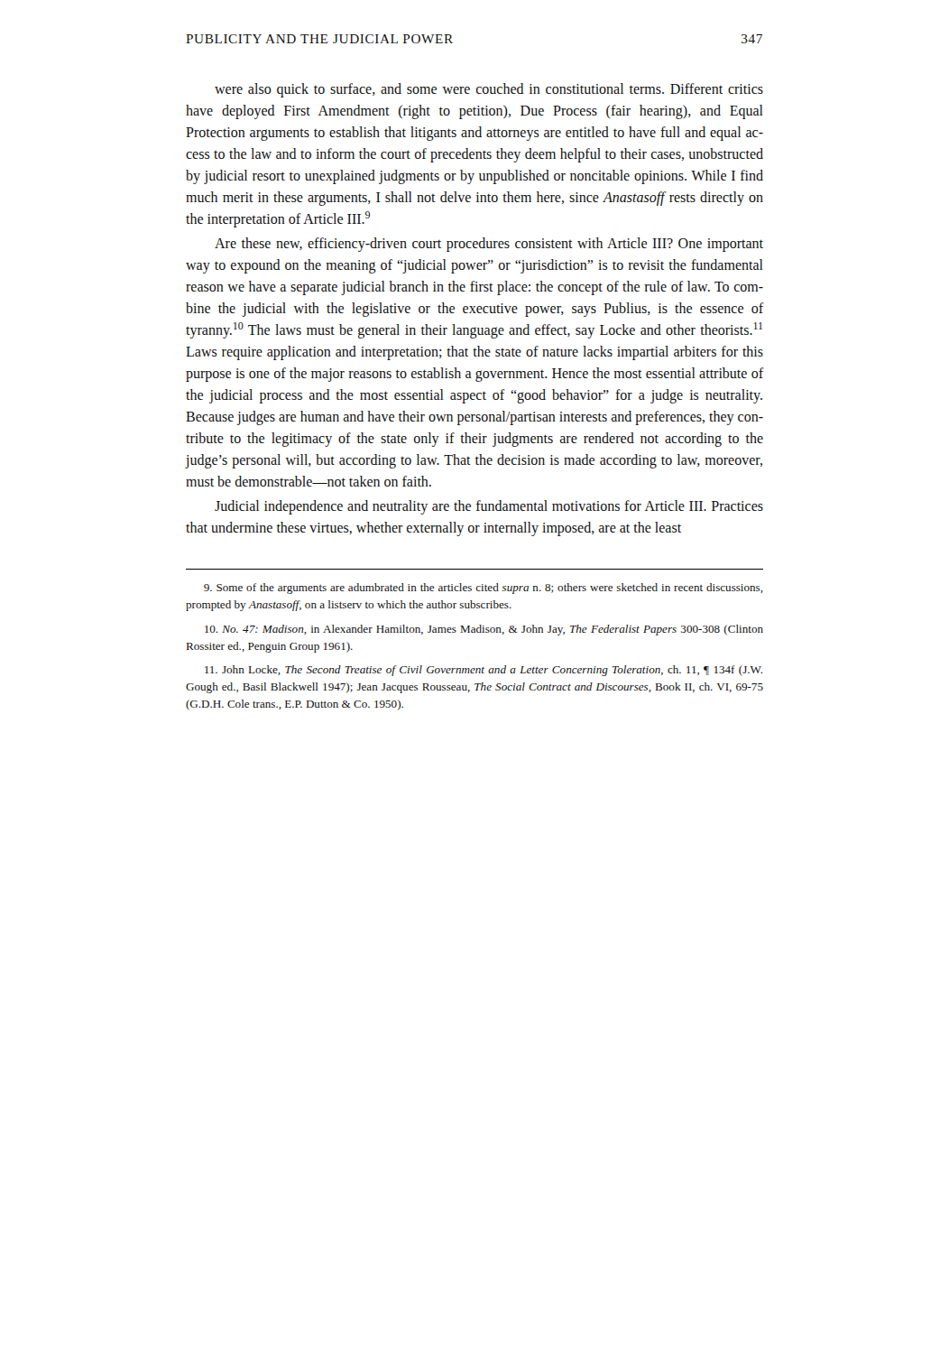Publicity and the Judicial Power 347
were also quick to surface, and some were couched in constitutional terms. Different critics have deployed First Amendment (right to petition), Due Process (fair hearing), and Equal Protection arguments to establish that litigants and attorneys are entitled to have full and equal access to the law and to inform the court of precedents they deem helpful to their cases, unobstructed by judicial resort to unexplained judgments or by unpublished or noncitable opinions. While I find much merit in these arguments, I shall not delve into them here, since Anastasoff rests directly on the interpretation of Article III.9
Are these new, efficiency-driven court procedures consistent with Article III? One important way to expound on the meaning of “judicial power” or “jurisdiction” is to revisit the fundamental reason we have a separate judicial branch in the first place: the concept of the rule of law. To combine the judicial with the legislative or the executive power, says Publius, is the essence of tyranny.10 The laws must be general in their language and effect, say Locke and other theorists.11 Laws require application and interpretation; that the state of nature lacks impartial arbiters for this purpose is one of the major reasons to establish a government. Hence the most essential attribute of the judicial process and the most essential aspect of “good behavior” for a judge is neutrality. Because judges are human and have their own personal/partisan interests and preferences, they contribute to the legitimacy of the state only if their judgments are rendered not according to the judge’s personal will, but according to law. That the decision is made according to law, moreover, must be demonstrable—not taken on faith.
Judicial independence and neutrality are the fundamental motivations for Article III. Practices that undermine these virtues, whether externally or internally imposed, are at the least
Some of the arguments are adumbrated in the articles cited supra n. 8; others were sketched in recent discussions, prompted by Anastasoff, on a listserv to which the author subscribes.
No. 47: Madison, in Alexander Hamilton, James Madison, & John Jay, The Federalist Papers 300-308 (Clinton Rossiter ed., Penguin Group 1961).
John Locke, The Second Treatise of Civil Government and a Letter Concerning Toleration, ch. 11, ¶ 134f (J.W. Gough ed., Basil Blackwell 1947); Jean Jacques Rousseau, The Social Contract and Discourses, Book II, ch. VI, 69-75 (G.D.H. Cole trans., E.P. Dutton & Co. 1950).